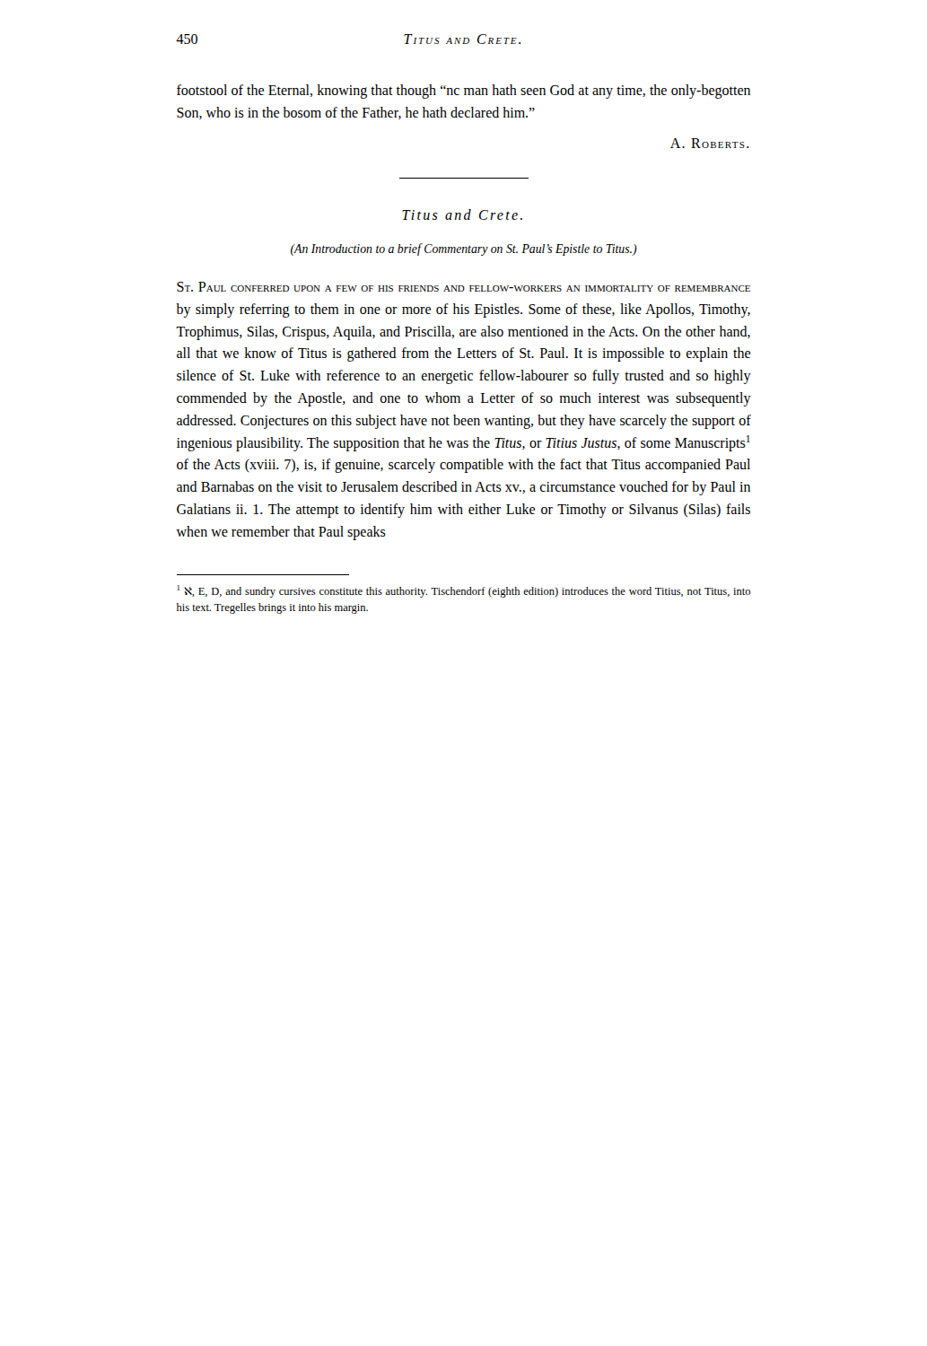450 Titus and Crete. 450
footstool of the Eternal, knowing that though “nc man hath seen God at any time, the only-begotten Son, who is in the bosom of the Father, he hath declared him.”
A. Roberts.
Titus and Crete.
(An Introduction to a brief Commentary on St. Paul’s Epistle to Titus.)
St. Paul conferred upon a few of his friends and fellow-workers an immortality of remembrance by simply referring to them in one or more of his Epistles. Some of these, like Apollos, Timothy, Trophimus, Silas, Crispus, Aquila, and Priscilla, are also mentioned in the Acts. On the other hand, all that we know of Titus is gathered from the Letters of St. Paul. It is impossible to explain the silence of St. Luke with reference to an energetic fellow-labourer so fully trusted and so highly commended by the Apostle, and one to whom a Letter of so much interest was subsequently addressed. Conjectures on this subject have not been wanting, but they have scarcely the support of ingenious plausibility. The supposition that he was the Titus, or Titius Justus, of some Manuscripts1 of the Acts (xviii. 7), is, if genuine, scarcely compatible with the fact that Titus accompanied Paul and Barnabas on the visit to Jerusalem described in Acts xv., a circumstance vouched for by Paul in Galatians ii. 1. The attempt to identify him with either Luke or Timothy or Silvanus (Silas) fails when we remember that Paul speaks
1 ℵ, E, D, and sundry cursives constitute this authority. Tischendorf (eighth edition) introduces the word Titius, not Titus, into his text. Tregelles brings it into his margin.